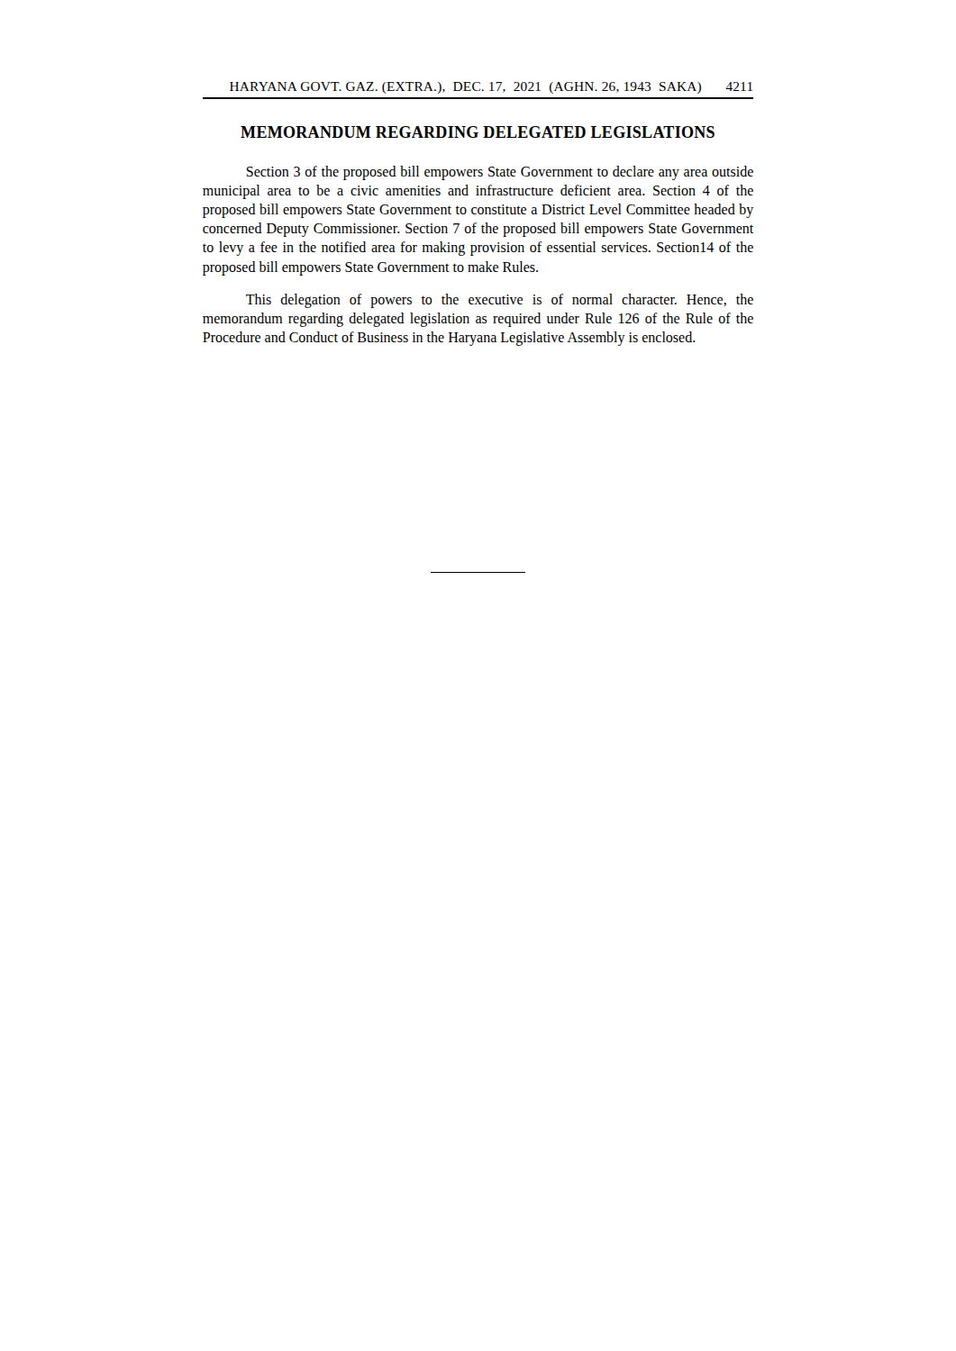HARYANA GOVT. GAZ. (EXTRA.), DEC. 17, 2021 (AGHN. 26, 1943 SAKA) 4211
MEMORANDUM REGARDING DELEGATED LEGISLATIONS
Section 3 of the proposed bill empowers State Government to declare any area outside municipal area to be a civic amenities and infrastructure deficient area. Section 4 of the proposed bill empowers State Government to constitute a District Level Committee headed by concerned Deputy Commissioner. Section 7 of the proposed bill empowers State Government to levy a fee in the notified area for making provision of essential services. Section14 of the proposed bill empowers State Government to make Rules.
This delegation of powers to the executive is of normal character. Hence, the memorandum regarding delegated legislation as required under Rule 126 of the Rule of the Procedure and Conduct of Business in the Haryana Legislative Assembly is enclosed.